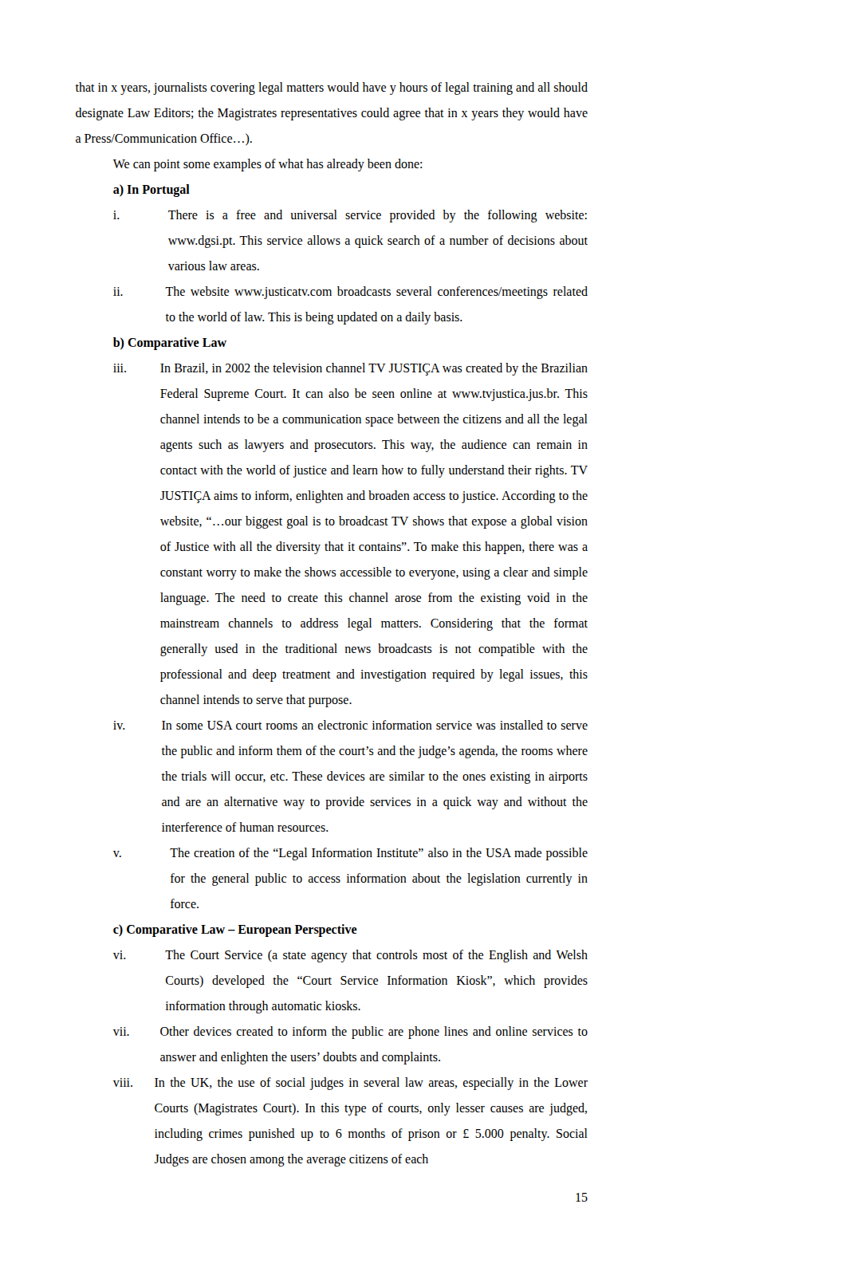that in x years, journalists covering legal matters would have y hours of legal training and all should designate Law Editors; the Magistrates representatives could agree that in x years they would have a Press/Communication Office…).
We can point some examples of what has already been done:
a) In Portugal
i. There is a free and universal service provided by the following website: www.dgsi.pt. This service allows a quick search of a number of decisions about various law areas.
ii. The website www.justicatv.com broadcasts several conferences/meetings related to the world of law. This is being updated on a daily basis.
b) Comparative Law
iii. In Brazil, in 2002 the television channel TV JUSTIÇA was created by the Brazilian Federal Supreme Court. It can also be seen online at www.tvjustica.jus.br. This channel intends to be a communication space between the citizens and all the legal agents such as lawyers and prosecutors. This way, the audience can remain in contact with the world of justice and learn how to fully understand their rights. TV JUSTIÇA aims to inform, enlighten and broaden access to justice. According to the website, “…our biggest goal is to broadcast TV shows that expose a global vision of Justice with all the diversity that it contains”. To make this happen, there was a constant worry to make the shows accessible to everyone, using a clear and simple language. The need to create this channel arose from the existing void in the mainstream channels to address legal matters. Considering that the format generally used in the traditional news broadcasts is not compatible with the professional and deep treatment and investigation required by legal issues, this channel intends to serve that purpose.
iv. In some USA court rooms an electronic information service was installed to serve the public and inform them of the court’s and the judge’s agenda, the rooms where the trials will occur, etc. These devices are similar to the ones existing in airports and are an alternative way to provide services in a quick way and without the interference of human resources.
v. The creation of the “Legal Information Institute” also in the USA made possible for the general public to access information about the legislation currently in force.
c) Comparative Law – European Perspective
vi. The Court Service (a state agency that controls most of the English and Welsh Courts) developed the “Court Service Information Kiosk”, which provides information through automatic kiosks.
vii. Other devices created to inform the public are phone lines and online services to answer and enlighten the users’ doubts and complaints.
viii. In the UK, the use of social judges in several law areas, especially in the Lower Courts (Magistrates Court). In this type of courts, only lesser causes are judged, including crimes punished up to 6 months of prison or £ 5.000 penalty. Social Judges are chosen among the average citizens of each
15